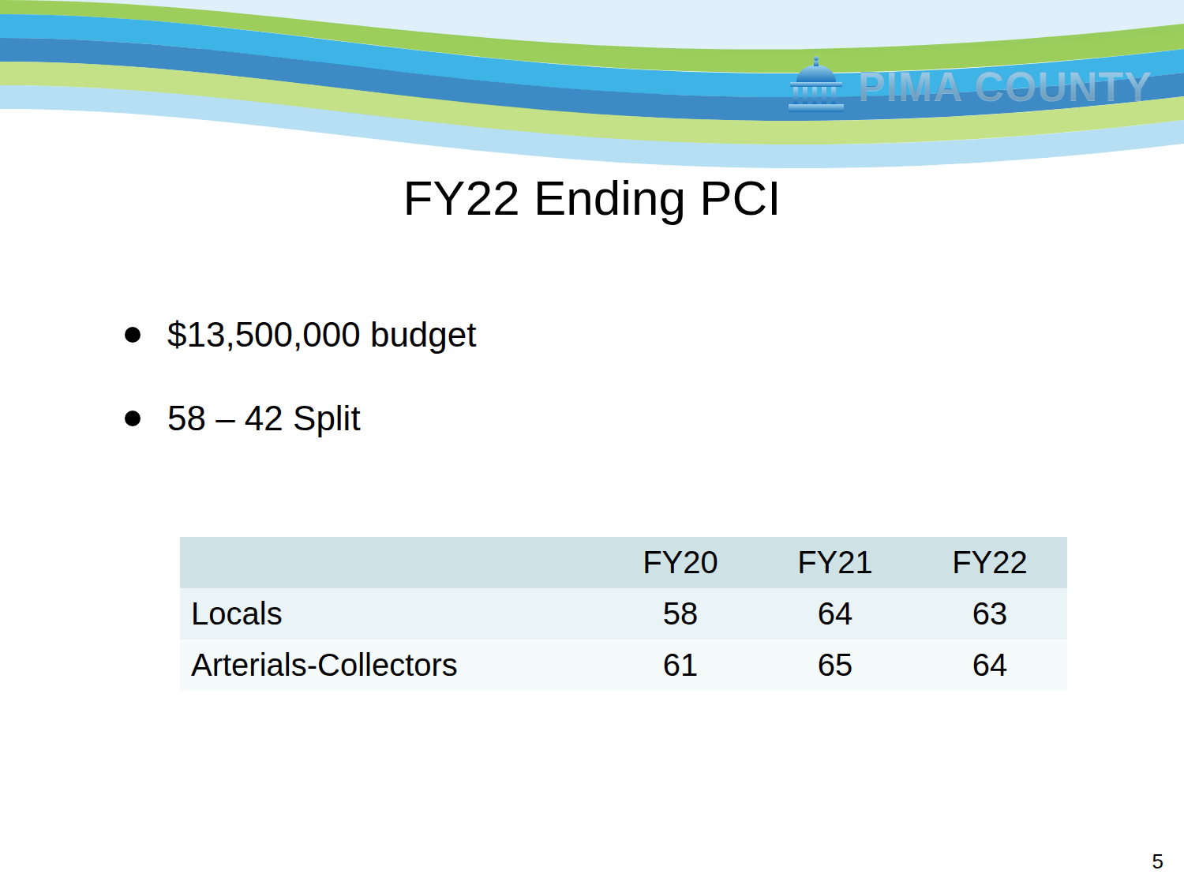PIMA COUNTY
FY22 Ending PCI
$13,500,000 budget
58 – 42 Split
| | FY20 | FY21 | FY22 |
| --- | --- | --- | --- |
| Locals | 58 | 64 | 63 |
| Arterials-Collectors | 61 | 65 | 64 |
5